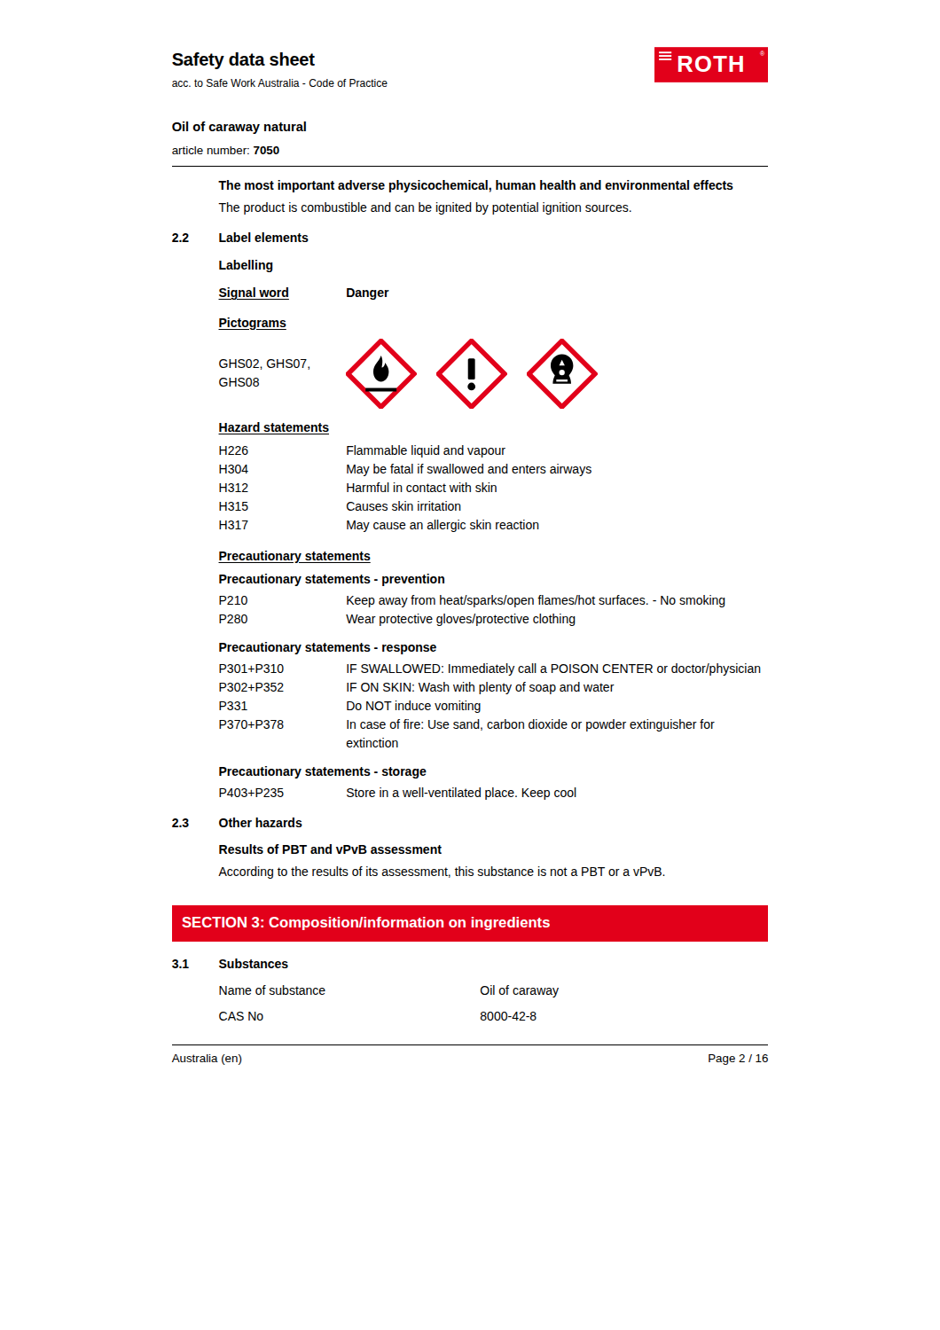Safety data sheet
acc. to Safe Work Australia - Code of Practice
ROTH ®
Oil of caraway natural
article number: 7050
The most important adverse physicochemical, human health and environmental effects
The product is combustible and can be ignited by potential ignition sources.
2.2
Label elements
Labelling
Signal word Danger
Pictograms
GHS02, GHS07,
GHS08
Hazard statements
| H226 | Flammable liquid and vapour |
| H304 | May be fatal if swallowed and enters airways |
| H312 | Harmful in contact with skin |
| H315 | Causes skin irritation |
| H317 | May cause an allergic skin reaction |
Precautionary statements
Precautionary statements - prevention
| P210 | Keep away from heat/sparks/open flames/hot surfaces. - No smoking |
| P280 | Wear protective gloves/protective clothing |
Precautionary statements - response
| P301+P310 | IF SWALLOWED: Immediately call a POISON CENTER or doctor/physician |
| P302+P352 | IF ON SKIN: Wash with plenty of soap and water |
| P331 | Do NOT induce vomiting |
| P370+P378 | In case of fire: Use sand, carbon dioxide or powder extinguisher for extinction |
Precautionary statements - storage
| P403+P235 | Store in a well-ventilated place. Keep cool |
2.3
Other hazards
Results of PBT and vPvB assessment
According to the results of its assessment, this substance is not a PBT or a vPvB.
SECTION 3: Composition/information on ingredients
3.1
Substances
Name of substance
Oil of caraway
CAS No
8000-42-8
Australia (en) Page 2 / 16